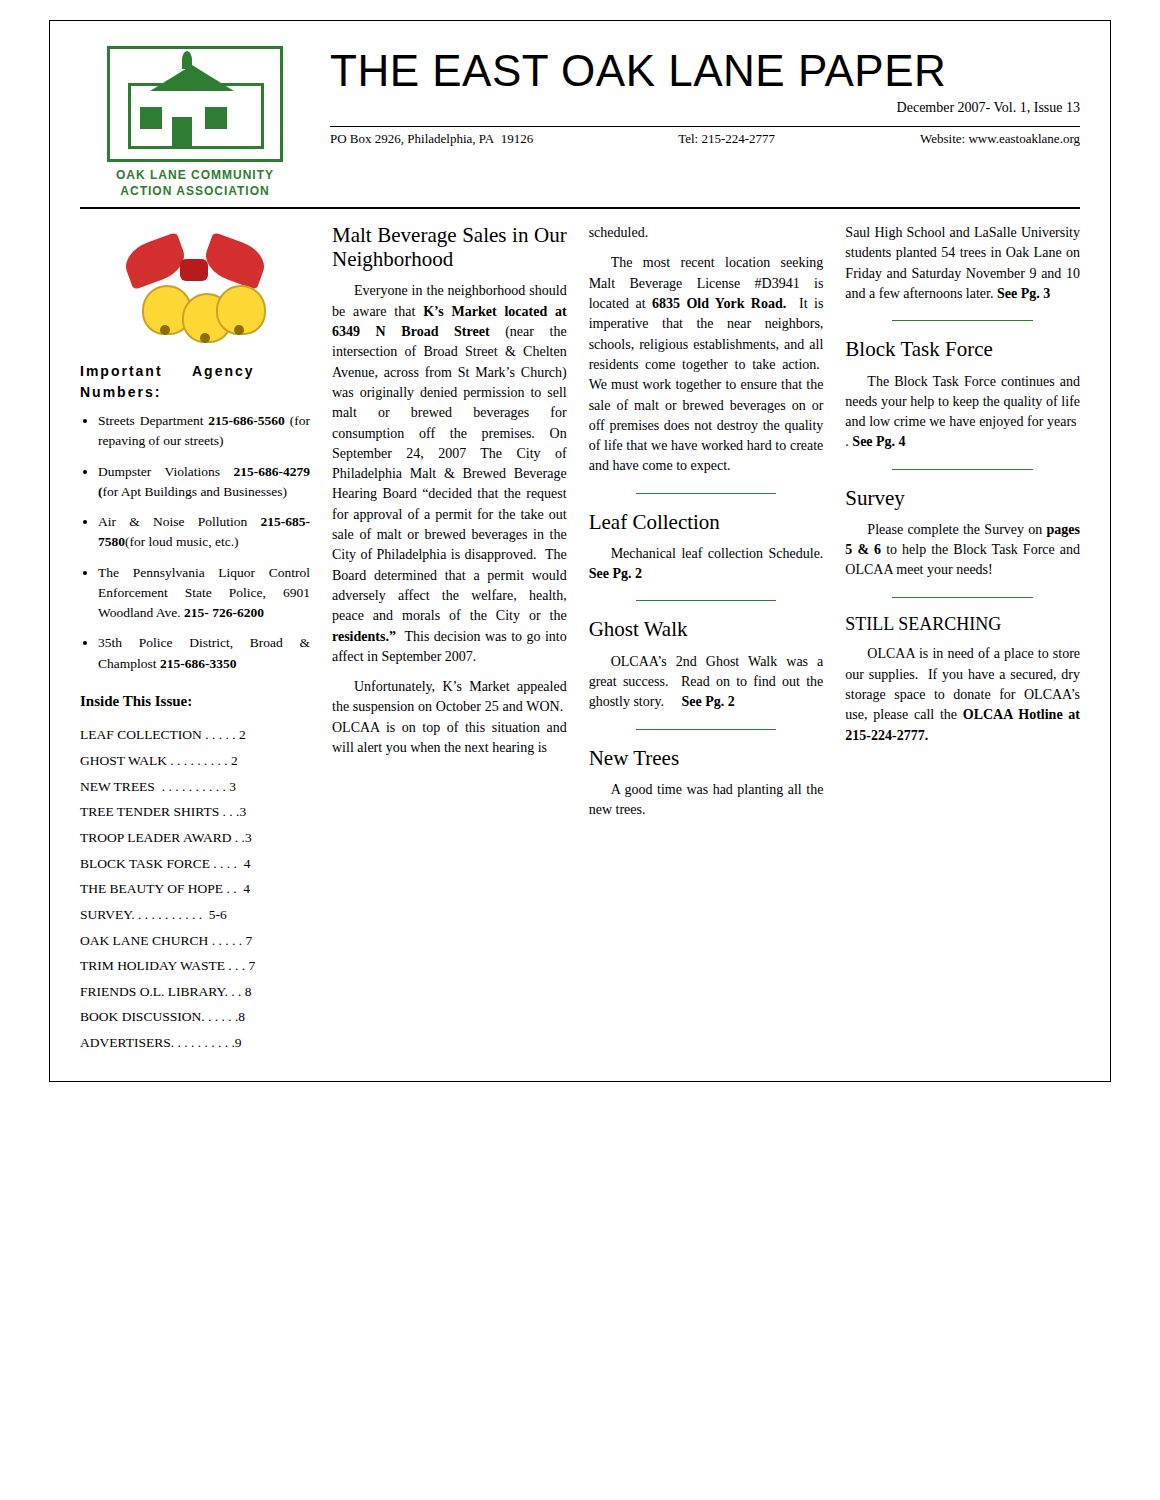OAK LANE COMMUNITY
ACTION ASSOCIATION
THE EAST OAK LANE PAPER
December 2007- Vol. 1, Issue 13
PO Box 2926, Philadelphia, PA 19126 Tel: 215-224-2777 Website: www.eastoaklane.org
Important Agency Numbers:
Streets Department 215-686-5560 (for repaving of our streets)
Dumpster Violations 215-686-4279 (for Apt Buildings and Businesses)
Air & Noise Pollution 215-685-7580(for loud music, etc.)
The Pennsylvania Liquor Control Enforcement State Police, 6901 Woodland Ave. 215- 726-6200
35th Police District, Broad & Champlost 215-686-3350
Inside This Issue:
LEAF COLLECTION . . . . . 2
GHOST WALK . . . . . . . . . 2
NEW TREES . . . . . . . . . . 3
TREE TENDER SHIRTS . . .3
TROOP LEADER AWARD . .3
BLOCK TASK FORCE . . . . 4
THE BEAUTY OF HOPE . . 4
SURVEY. . . . . . . . . . . 5-6
OAK LANE CHURCH . . . . . 7
TRIM HOLIDAY WASTE . . . 7
FRIENDS O.L. LIBRARY. . . 8
BOOK DISCUSSION. . . . . .8
ADVERTISERS. . . . . . . . . .9
Malt Beverage Sales in Our Neighborhood
Everyone in the neighborhood should be aware that K’s Market located at 6349 N Broad Street (near the intersection of Broad Street & Chelten Avenue, across from St Mark’s Church) was originally denied permission to sell malt or brewed beverages for consumption off the premises. On September 24, 2007 The City of Philadelphia Malt & Brewed Beverage Hearing Board “decided that the request for approval of a permit for the take out sale of malt or brewed beverages in the City of Philadelphia is disapproved. The Board determined that a permit would adversely affect the welfare, health, peace and morals of the City or the residents.” This decision was to go into affect in September 2007.
Unfortunately, K’s Market appealed the suspension on October 25 and WON. OLCAA is on top of this situation and will alert you when the next hearing is
scheduled.
The most recent location seeking Malt Beverage License #D3941 is located at 6835 Old York Road. It is imperative that the near neighbors, schools, religious establishments, and all residents come together to take action. We must work together to ensure that the sale of malt or brewed beverages on or off premises does not destroy the quality of life that we have worked hard to create and have come to expect.
Leaf Collection
Mechanical leaf collection Schedule. See Pg. 2
Ghost Walk
OLCAA’s 2nd Ghost Walk was a great success. Read on to find out the ghostly story. See Pg. 2
New Trees
A good time was had planting all the new trees.
Saul High School and LaSalle University students planted 54 trees in Oak Lane on Friday and Saturday November 9 and 10 and a few afternoons later. See Pg. 3
Block Task Force
The Block Task Force continues and needs your help to keep the quality of life and low crime we have enjoyed for years . See Pg. 4
Survey
Please complete the Survey on pages 5 & 6 to help the Block Task Force and OLCAA meet your needs!
STILL SEARCHING
OLCAA is in need of a place to store our supplies. If you have a secured, dry storage space to donate for OLCAA’s use, please call the OLCAA Hotline at 215-224-2777.